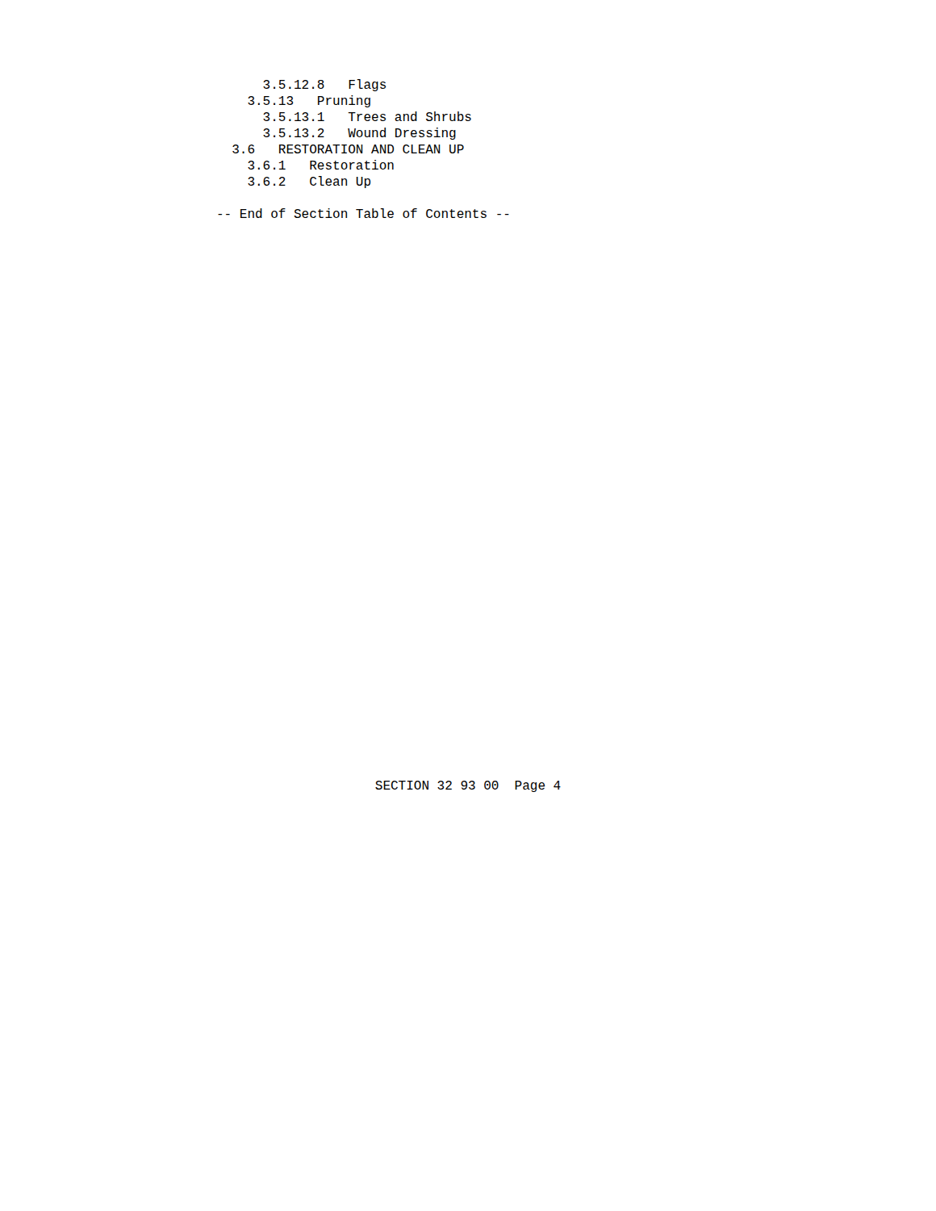3.5.12.8   Flags
    3.5.13   Pruning
      3.5.13.1   Trees and Shrubs
      3.5.13.2   Wound Dressing
  3.6   RESTORATION AND CLEAN UP
    3.6.1   Restoration
    3.6.2   Clean Up

-- End of Section Table of Contents --
SECTION 32 93 00 Page 4